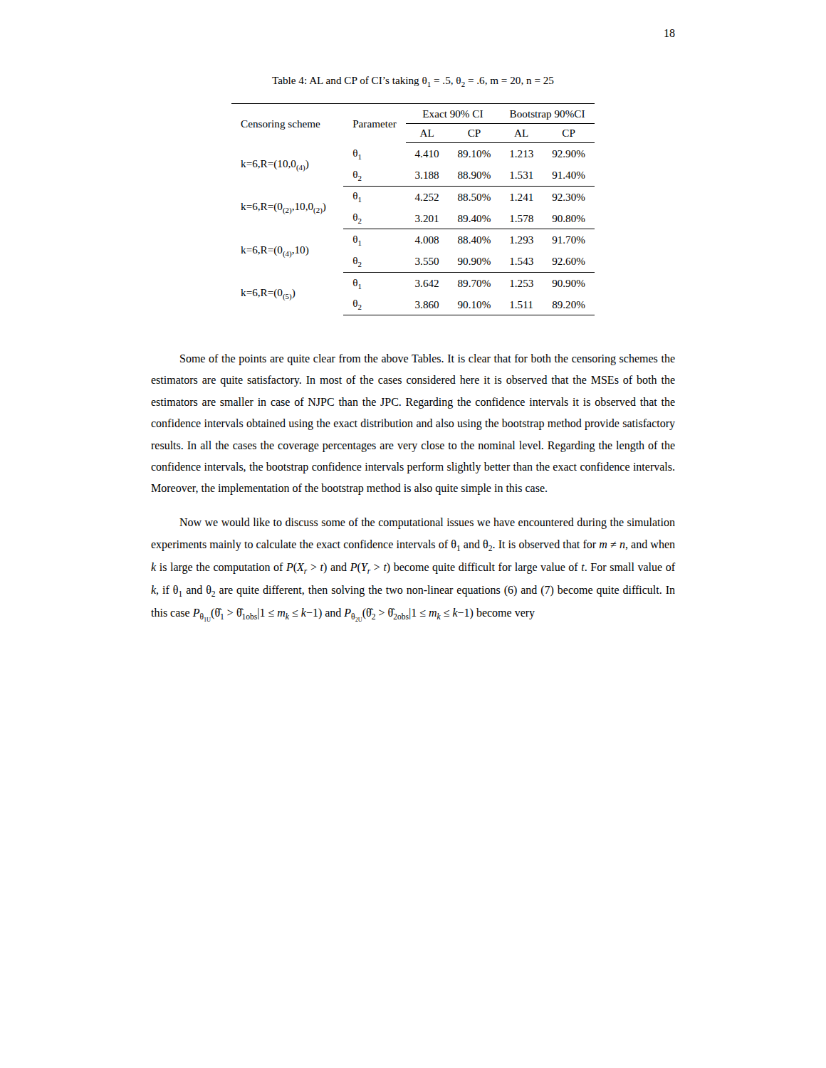18
Table 4: AL and CP of CI’s taking θ 1 = .5, θ 2 = .6, m = 20, n = 25
| Censoring scheme | Parameter | Exact 90% CI | Bootstrap 90%CI |
| --- | --- | --- | --- |
| AL | CP | AL | CP |
| k=6,R=(10,0 (4) ) | θ 1 | 4.410 | 89.10% | 1.213 | 92.90% |
| θ 2 | 3.188 | 88.90% | 1.531 | 91.40% |
| k=6,R=(0 (2) ,10,0 (2) ) | θ 1 | 4.252 | 88.50% | 1.241 | 92.30% |
| θ 2 | 3.201 | 89.40% | 1.578 | 90.80% |
| k=6,R=(0 (4) ,10) | θ 1 | 4.008 | 88.40% | 1.293 | 91.70% |
| θ 2 | 3.550 | 90.90% | 1.543 | 92.60% |
| k=6,R=(0 (5) ) | θ 1 | 3.642 | 89.70% | 1.253 | 90.90% |
| θ 2 | 3.860 | 90.10% | 1.511 | 89.20% |
Some of the points are quite clear from the above Tables. It is clear that for both the censoring schemes the estimators are quite satisfactory. In most of the cases considered here it is observed that the MSEs of both the estimators are smaller in case of NJPC than the JPC. Regarding the confidence intervals it is observed that the confidence intervals obtained using the exact distribution and also using the bootstrap method provide satisfactory results. In all the cases the coverage percentages are very close to the nominal level. Regarding the length of the confidence intervals, the bootstrap confidence intervals perform slightly better than the exact confidence intervals. Moreover, the implementation of the bootstrap method is also quite simple in this case.
Now we would like to discuss some of the computational issues we have encountered during the simulation experiments mainly to calculate the exact confidence intervals of θ1 and θ2. It is observed that for m ≠ n, and when k is large the computation of P(Xr > t) and P(Yr > t) become quite difficult for large value of t. For small value of k, if θ1 and θ2 are quite different, then solving the two non-linear equations (6) and (7) become quite difficult. In this case Pθ1U(θ̂1 > θ̂1obs|1 ≤ mk ≤ k−1) and Pθ2U(θ̂2 > θ̂2obs|1 ≤ mk ≤ k−1) become very